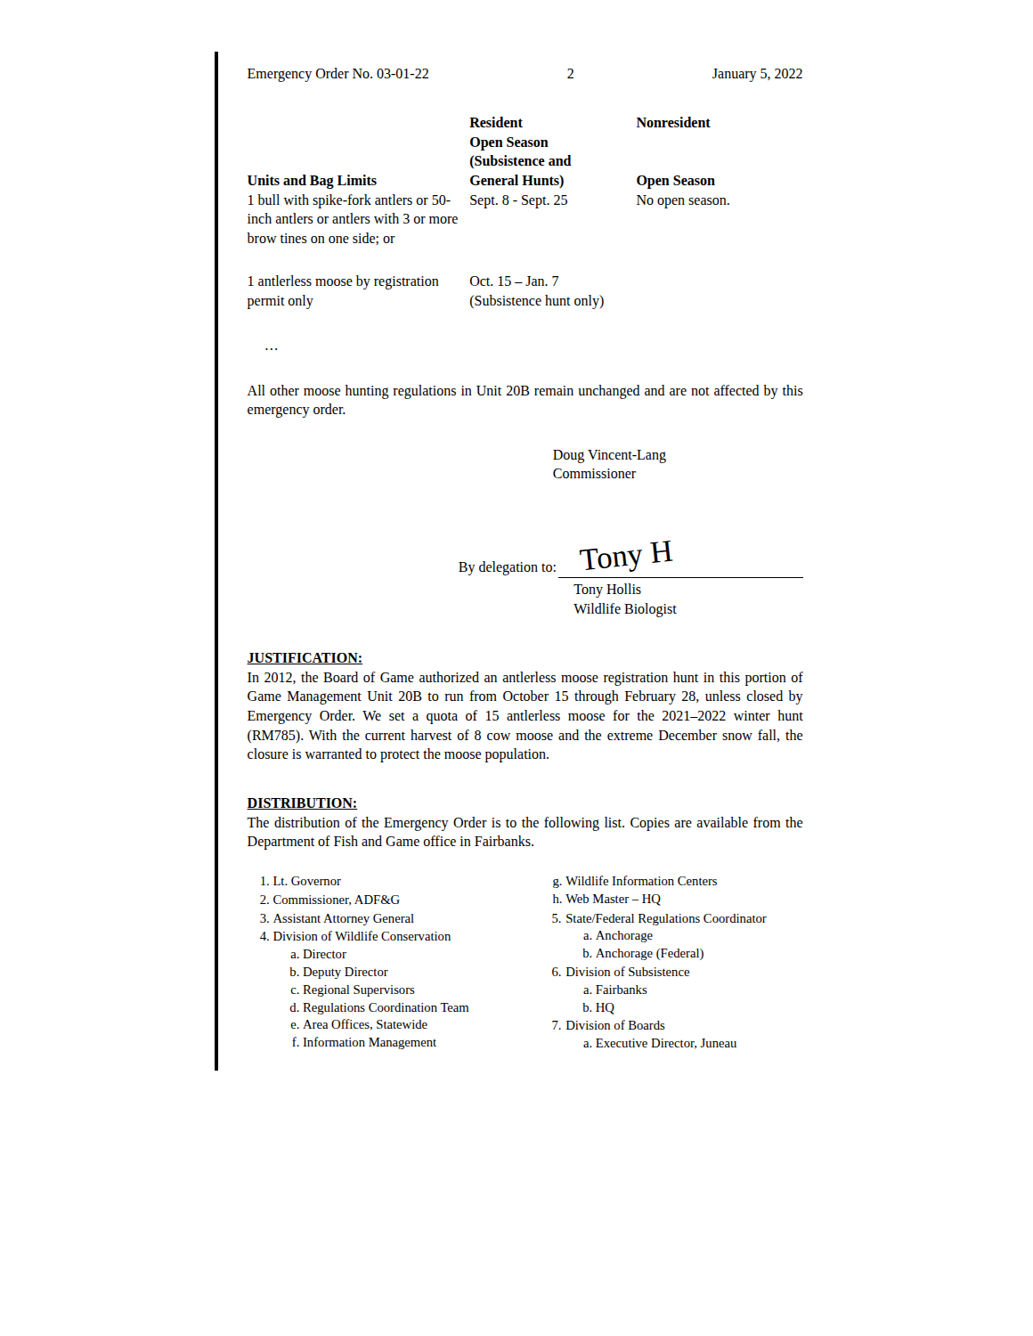Emergency Order No. 03-01-22
2
January 5, 2022
| | Resident Open Season (Subsistence and | Nonresident |
| --- | --- | --- |
| Units and Bag Limits | General Hunts) | Open Season |
| 1 bull with spike-fork antlers or 50-inch antlers or antlers with 3 or more brow tines on one side; or | Sept. 8 - Sept. 25 | No open season. |
| 1 antlerless moose by registration permit only | Oct. 15 – Jan. 7 (Subsistence hunt only) | |
…
All other moose hunting regulations in Unit 20B remain unchanged and are not affected by this emergency order.
Doug Vincent-Lang
Commissioner
By delegation to:
Tony H
Tony Hollis
Wildlife Biologist
JUSTIFICATION:
In 2012, the Board of Game authorized an antlerless moose registration hunt in this portion of Game Management Unit 20B to run from October 15 through February 28, unless closed by Emergency Order. We set a quota of 15 antlerless moose for the 2021–2022 winter hunt (RM785). With the current harvest of 8 cow moose and the extreme December snow fall, the closure is warranted to protect the moose population.
DISTRIBUTION:
The distribution of the Emergency Order is to the following list. Copies are available from the Department of Fish and Game office in Fairbanks.
Lt. Governor
Commissioner, ADF&G
Assistant Attorney General
Division of Wildlife Conservation
Director
Deputy Director
Regional Supervisors
Regulations Coordination Team
Area Offices, Statewide
Information Management
Wildlife Information Centers
Web Master – HQ
State/Federal Regulations Coordinator
Anchorage
Anchorage (Federal)
Division of Subsistence
Fairbanks
HQ
Division of Boards
Executive Director, Juneau